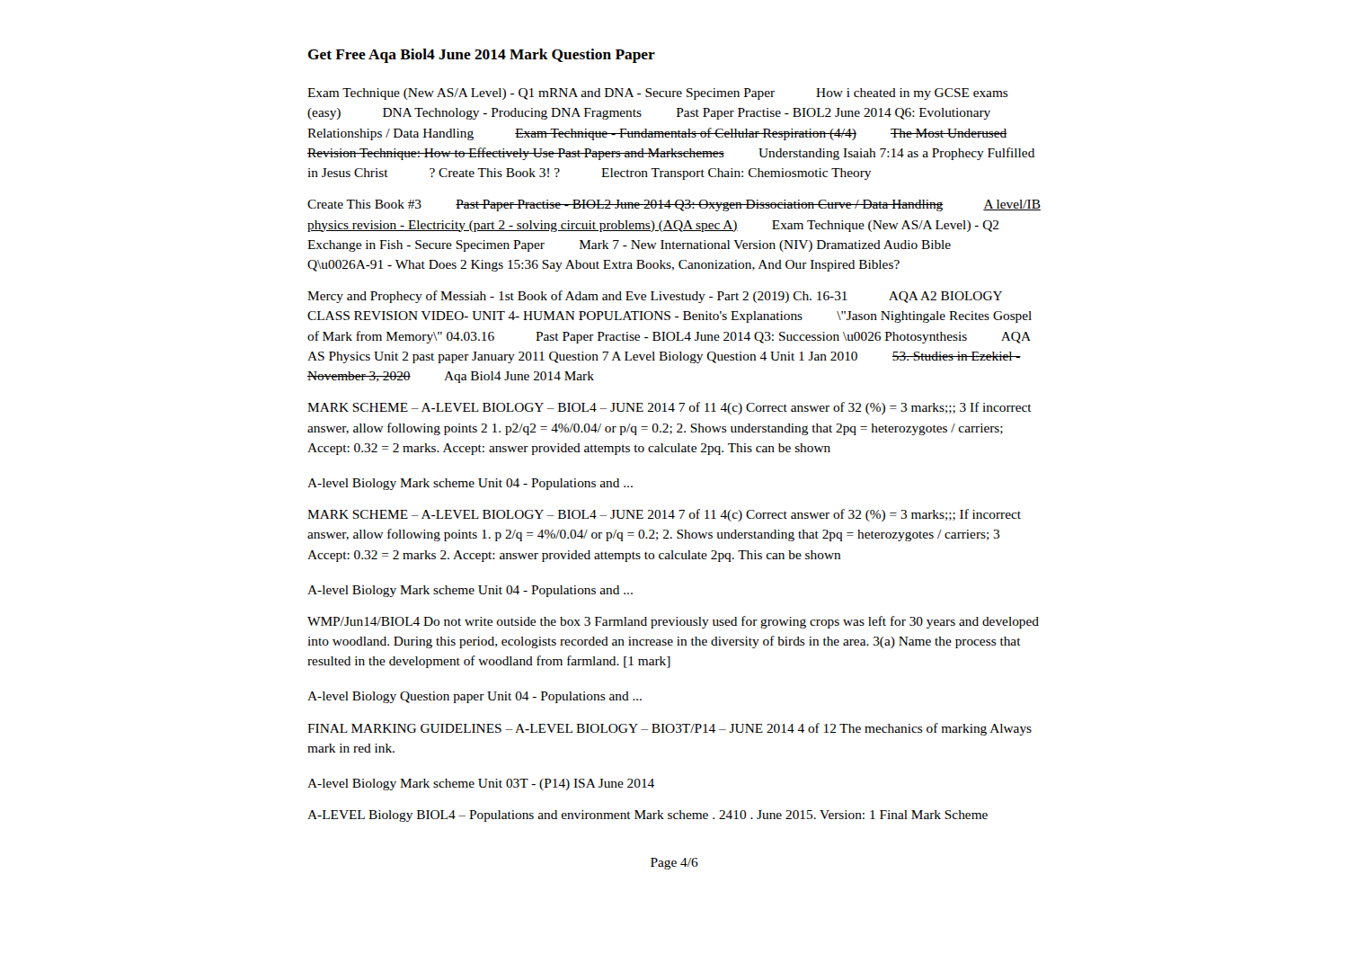Get Free Aqa Biol4 June 2014 Mark Question Paper
Exam Technique (New AS/A Level) - Q1 mRNA and DNA - Secure Specimen Paper How i cheated in my GCSE exams (easy) DNA Technology - Producing DNA Fragments Past Paper Practise - BIOL2 June 2014 Q6: Evolutionary Relationships / Data Handling Exam Technique - Fundamentals of Cellular Respiration (4/4) The Most Underused Revision Technique: How to Effectively Use Past Papers and Markschemes Understanding Isaiah 7:14 as a Prophecy Fulfilled in Jesus Christ ? Create This Book 3! ? Electron Transport Chain: Chemiosmotic Theory
Create This Book #3 Past Paper Practise - BIOL2 June 2014 Q3: Oxygen Dissociation Curve / Data Handling A level/IB physics revision - Electricity (part 2 - solving circuit problems) (AQA spec A) Exam Technique (New AS/A Level) - Q2 Exchange in Fish - Secure Specimen Paper Mark 7 - New International Version (NIV) Dramatized Audio Bible Q\u0026A-91 - What Does 2 Kings 15:36 Say About Extra Books, Canonization, And Our Inspired Bibles?
Mercy and Prophecy of Messiah - 1st Book of Adam and Eve Livestudy - Part 2 (2019) Ch. 16-31 AQA A2 BIOLOGY CLASS REVISION VIDEO- UNIT 4- HUMAN POPULATIONS - Benito's Explanations \"Jason Nightingale Recites Gospel of Mark from Memory\" 04.03.16 Past Paper Practise - BIOL4 June 2014 Q3: Succession \u0026 Photosynthesis AQA AS Physics Unit 2 past paper January 2011 Question 7 A Level Biology Question 4 Unit 1 Jan 2010 53. Studies in Ezekiel - November 3, 2020 Aqa Biol4 June 2014 Mark
MARK SCHEME – A-LEVEL BIOLOGY – BIOL4 – JUNE 2014 7 of 11 4(c) Correct answer of 32 (%) = 3 marks;;; 3 If incorrect answer, allow following points 2 1. p2/q2 = 4%/0.04/ or p/q = 0.2; 2. Shows understanding that 2pq = heterozygotes / carriers; Accept: 0.32 = 2 marks. Accept: answer provided attempts to calculate 2pq. This can be shown
A-level Biology Mark scheme Unit 04 - Populations and ...
MARK SCHEME – A-LEVEL BIOLOGY – BIOL4 – JUNE 2014 7 of 11 4(c) Correct answer of 32 (%) = 3 marks;;; If incorrect answer, allow following points 1. p 2/q = 4%/0.04/ or p/q = 0.2; 2. Shows understanding that 2pq = heterozygotes / carriers; 3 Accept: 0.32 = 2 marks 2. Accept: answer provided attempts to calculate 2pq. This can be shown
A-level Biology Mark scheme Unit 04 - Populations and ...
WMP/Jun14/BIOL4 Do not write outside the box 3 Farmland previously used for growing crops was left for 30 years and developed into woodland. During this period, ecologists recorded an increase in the diversity of birds in the area. 3(a) Name the process that resulted in the development of woodland from farmland. [1 mark]
A-level Biology Question paper Unit 04 - Populations and ...
FINAL MARKING GUIDELINES – A-LEVEL BIOLOGY – BIO3T/P14 – JUNE 2014 4 of 12 The mechanics of marking Always mark in red ink.
A-level Biology Mark scheme Unit 03T - (P14) ISA June 2014
A-LEVEL Biology BIOL4 – Populations and environment Mark scheme . 2410 . June 2015. Version: 1 Final Mark Scheme
Page 4/6